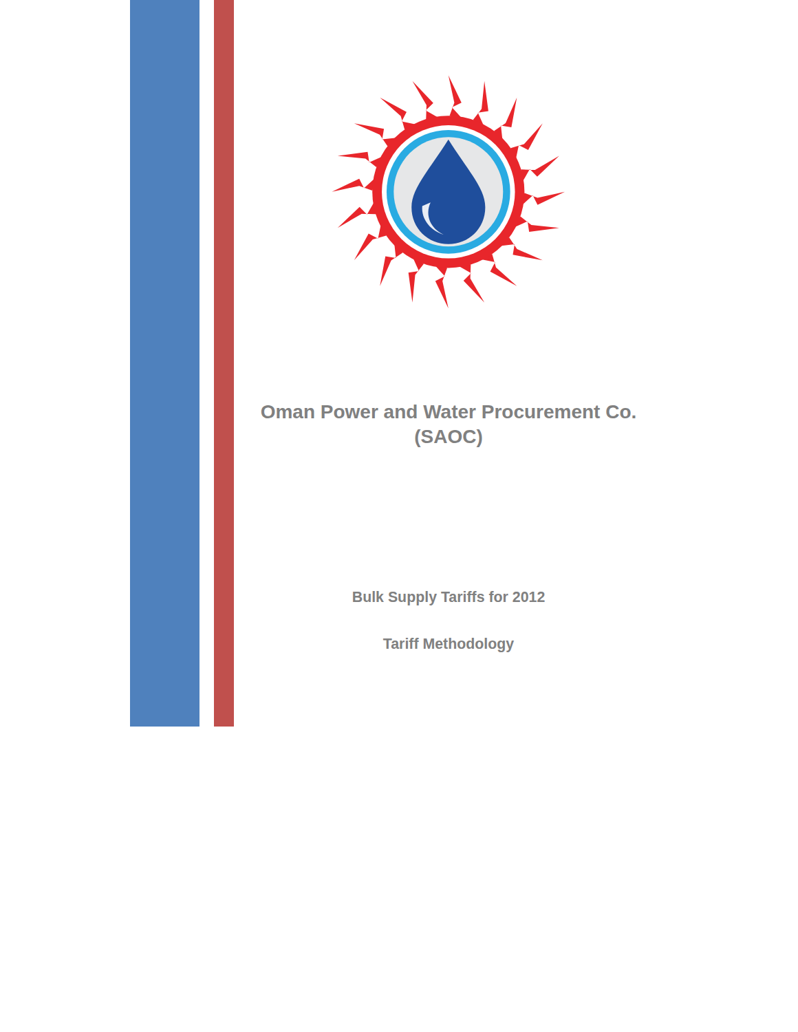Oman Power and Water Procurement Company logo
Oman Power and Water Procurement Co. (SAOC)
Bulk Supply Tariffs for 2012
Tariff Methodology